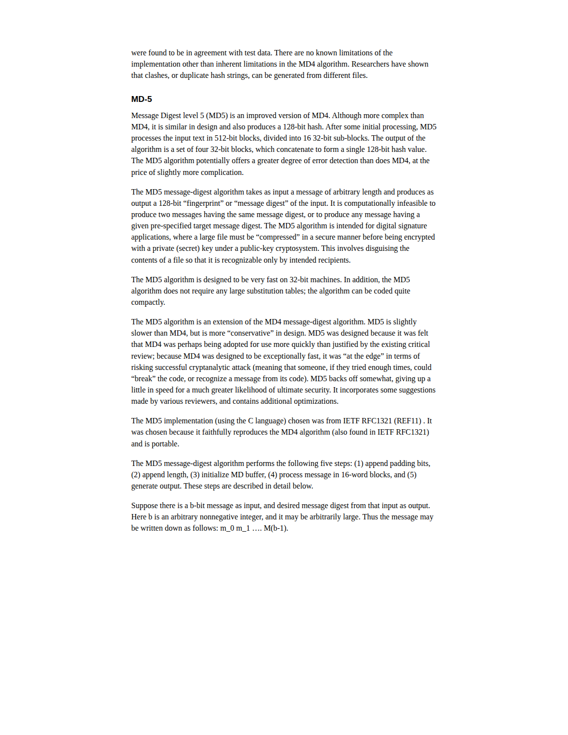were found to be in agreement with test data. There are no known limitations of the implementation other than inherent limitations in the MD4 algorithm. Researchers have shown that clashes, or duplicate hash strings, can be generated from different files.
MD-5
Message Digest level 5 (MD5) is an improved version of MD4. Although more complex than MD4, it is similar in design and also produces a 128-bit hash. After some initial processing, MD5 processes the input text in 512-bit blocks, divided into 16 32-bit sub-blocks. The output of the algorithm is a set of four 32-bit blocks, which concatenate to form a single 128-bit hash value. The MD5 algorithm potentially offers a greater degree of error detection than does MD4, at the price of slightly more complication.
The MD5 message-digest algorithm takes as input a message of arbitrary length and produces as output a 128-bit “fingerprint” or “message digest” of the input. It is computationally infeasible to produce two messages having the same message digest, or to produce any message having a given pre-specified target message digest. The MD5 algorithm is intended for digital signature applications, where a large file must be “compressed” in a secure manner before being encrypted with a private (secret) key under a public-key cryptosystem. This involves disguising the contents of a file so that it is recognizable only by intended recipients.
The MD5 algorithm is designed to be very fast on 32-bit machines. In addition, the MD5 algorithm does not require any large substitution tables; the algorithm can be coded quite compactly.
The MD5 algorithm is an extension of the MD4 message-digest algorithm. MD5 is slightly slower than MD4, but is more “conservative” in design. MD5 was designed because it was felt that MD4 was perhaps being adopted for use more quickly than justified by the existing critical review; because MD4 was designed to be exceptionally fast, it was “at the edge” in terms of risking successful cryptanalytic attack (meaning that someone, if they tried enough times, could “break” the code, or recognize a message from its code). MD5 backs off somewhat, giving up a little in speed for a much greater likelihood of ultimate security. It incorporates some suggestions made by various reviewers, and contains additional optimizations.
The MD5 implementation (using the C language) chosen was from IETF RFC1321 (REF11) . It was chosen because it faithfully reproduces the MD4 algorithm (also found in IETF RFC1321) and is portable.
The MD5 message-digest algorithm performs the following five steps: (1) append padding bits, (2) append length, (3) initialize MD buffer, (4) process message in 16-word blocks, and (5) generate output. These steps are described in detail below.
Suppose there is a b-bit message as input, and desired message digest from that input as output. Here b is an arbitrary nonnegative integer, and it may be arbitrarily large. Thus the message may be written down as follows: m_0 m_1 …. M(b-1).